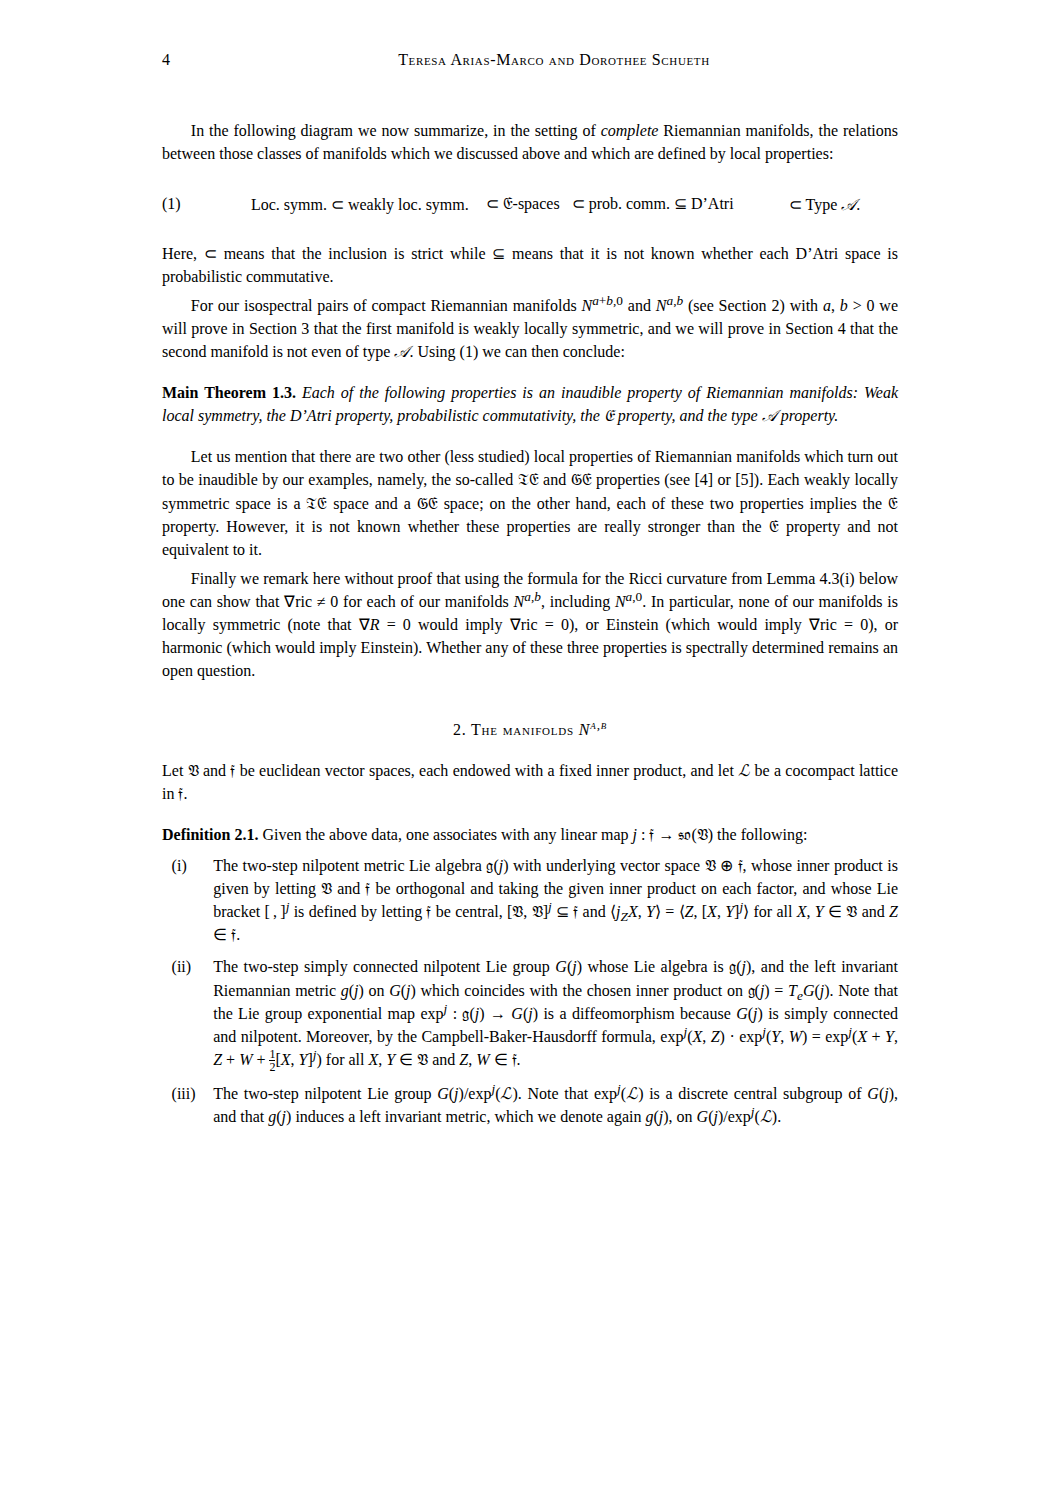4 Teresa Arias-Marco and Dorothee Schueth
In the following diagram we now summarize, in the setting of complete Riemannian manifolds, the relations between those classes of manifolds which we discussed above and which are defined by local properties:
| (1) | Loc. symm. ⊂ weakly loc. symm. ⊂ 𝔈 -spaces ⊂ prob. comm. ⊆ D’Atri ⊂ Type 𝒜 . |
Here, ⊂ means that the inclusion is strict while ⊆ means that it is not known whether each D’Atri space is probabilistic commutative.
For our isospectral pairs of compact Riemannian manifolds Na+b,0 and Na,b (see Section 2) with a, b > 0 we will prove in Section 3 that the first manifold is weakly locally symmetric, and we will prove in Section 4 that the second manifold is not even of type 𝒜. Using (1) we can then conclude:
Main Theorem 1.3. Each of the following properties is an inaudible property of Riemannian manifolds: Weak local symmetry, the D’Atri property, probabilistic commutativity, the 𝔈 property, and the type 𝒜 property.
Let us mention that there are two other (less studied) local properties of Riemannian manifolds which turn out to be inaudible by our examples, namely, the so-called 𝔗𝔈 and 𝔊𝔈 properties (see [4] or [5]). Each weakly locally symmetric space is a 𝔗𝔈 space and a 𝔊𝔈 space; on the other hand, each of these two properties implies the 𝔈 property. However, it is not known whether these properties are really stronger than the 𝔈 property and not equivalent to it.
Finally we remark here without proof that using the formula for the Ricci curvature from Lemma 4.3(i) below one can show that ∇ric ≠ 0 for each of our manifolds Na,b, including Na,0. In particular, none of our manifolds is locally symmetric (note that ∇R = 0 would imply ∇ric = 0), or Einstein (which would imply ∇ric = 0), or harmonic (which would imply Einstein). Whether any of these three properties is spectrally determined remains an open question.
2. The manifolds Na,b
Let 𝔙 and 𝔣 be euclidean vector spaces, each endowed with a fixed inner product, and let ℒ be a cocompact lattice in 𝔣.
Definition 2.1. Given the above data, one associates with any linear map j : 𝔣 → 𝔰𝔬(𝔙) the following:
The two-step nilpotent metric Lie algebra 𝔤(j) with underlying vector space 𝔙 ⊕ 𝔣, whose inner product is given by letting 𝔙 and 𝔣 be orthogonal and taking the given inner product on each factor, and whose Lie bracket [ , ]j is defined by letting 𝔣 be central, [𝔙, 𝔙]j ⊆ 𝔣 and ⟨jZX, Y⟩ = ⟨Z, [X, Y]j⟩ for all X, Y ∈ 𝔙 and Z ∈ 𝔣.
The two-step simply connected nilpotent Lie group G(j) whose Lie algebra is 𝔤(j), and the left invariant Riemannian metric g(j) on G(j) which coincides with the chosen inner product on 𝔤(j) = TeG(j). Note that the Lie group exponential map expj : 𝔤(j) → G(j) is a diffeomorphism because G(j) is simply connected and nilpotent. Moreover, by the Campbell-Baker-Hausdorff formula, expj(X, Z) · expj(Y, W) = expj(X + Y, Z + W + 12[X, Y]j) for all X, Y ∈ 𝔙 and Z, W ∈ 𝔣.
The two-step nilpotent Lie group G(j)/expj(ℒ). Note that expj(ℒ) is a discrete central subgroup of G(j), and that g(j) induces a left invariant metric, which we denote again g(j), on G(j)/expj(ℒ).